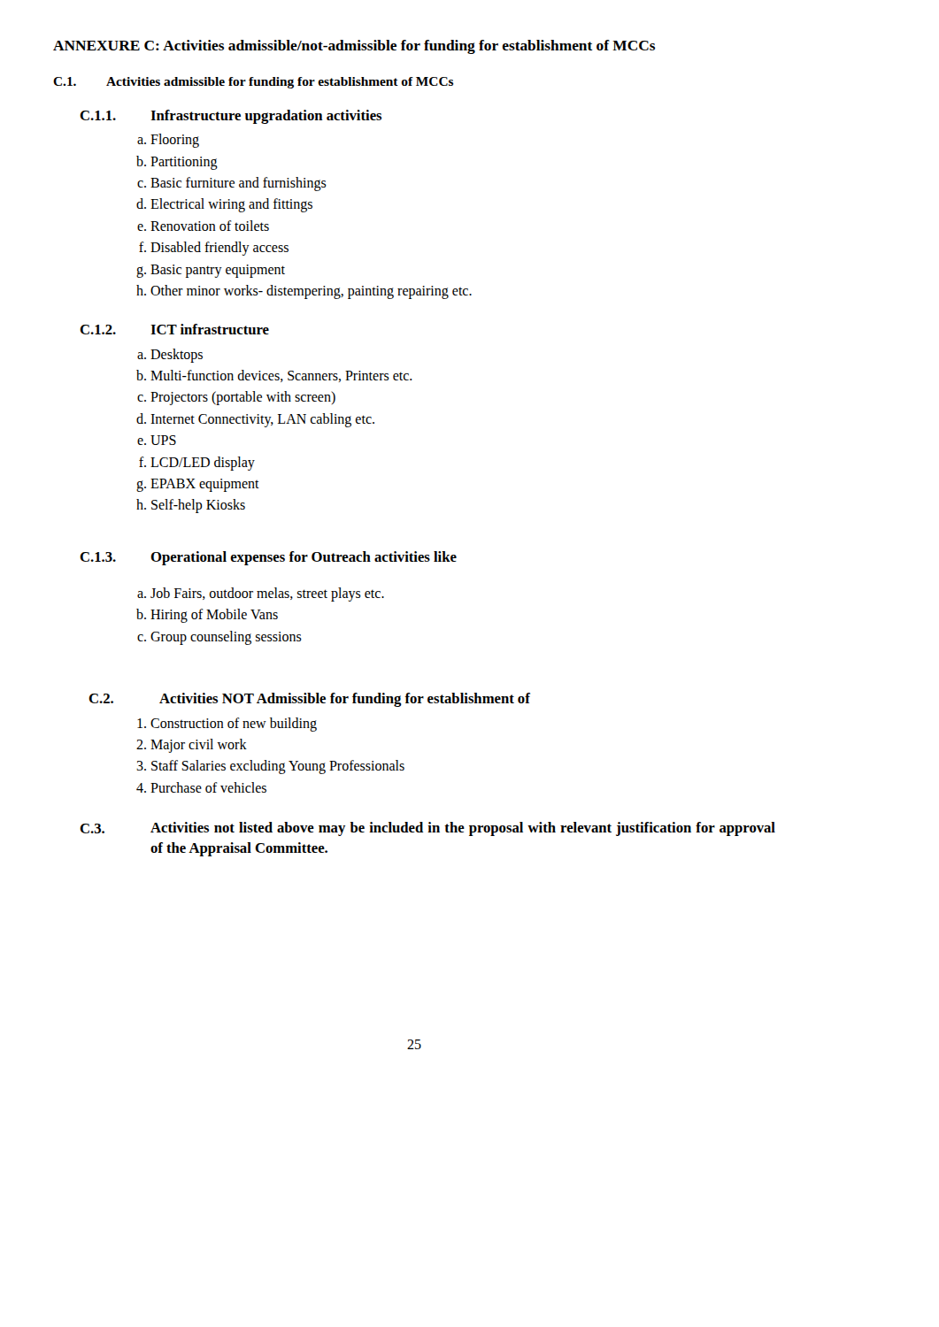ANNEXURE C: Activities admissible/not-admissible for funding for establishment of MCCs
C.1. Activities admissible for funding for establishment of MCCs
C.1.1. Infrastructure upgradation activities
Flooring
Partitioning
Basic furniture and furnishings
Electrical wiring and fittings
Renovation of toilets
Disabled friendly access
Basic pantry equipment
Other minor works- distempering, painting repairing etc.
C.1.2. ICT infrastructure
Desktops
Multi-function devices, Scanners, Printers etc.
Projectors (portable with screen)
Internet Connectivity, LAN cabling etc.
UPS
LCD/LED display
EPABX equipment
Self-help Kiosks
C.1.3. Operational expenses for Outreach activities like
Job Fairs, outdoor melas, street plays etc.
Hiring of Mobile Vans
Group counseling sessions
C.2. Activities NOT Admissible for funding for establishment of
Construction of new building
Major civil work
Staff Salaries excluding Young Professionals
Purchase of vehicles
C.3. Activities not listed above may be included in the proposal with relevant justification for approval of the Appraisal Committee.
25